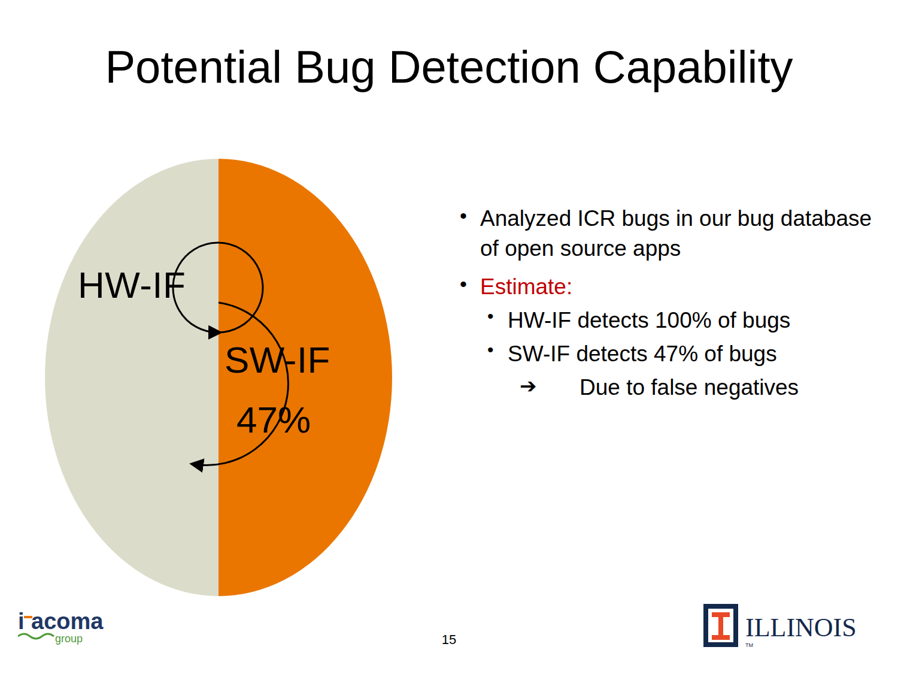Potential Bug Detection Capability
HW-IF
SW-IF
47%
Analyzed ICR bugs in our bug database of open source apps
Estimate:
HW-IF detects 100% of bugs
SW-IF detects 47% of bugs
Due to false negatives
15
i acoma group ILLINOIS TM